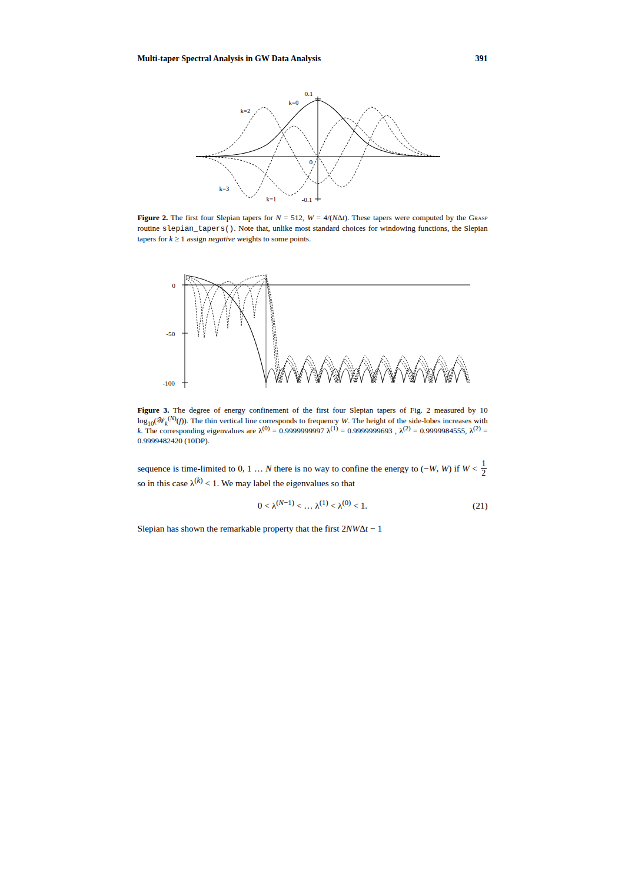Multi-taper Spectral Analysis in GW Data Analysis 391
0.1 0 -0.1 k=0 k=2 k=3 k=1
Figure 2. The first four Slepian tapers for N = 512, W = 4/(NΔt). These tapers were computed by the Grasp routine slepian_tapers(). Note that, unlike most standard choices for windowing functions, the Slepian tapers for k ≥ 1 assign negative weights to some points.
0 -50 -100
Figure 3. The degree of energy confinement of the first four Slepian tapers of Fig. 2 measured by 10 log10(𝒲k(N)(f)). The thin vertical line corresponds to frequency W. The height of the side-lobes increases with k. The corresponding eigenvalues are λ(0) = 0.9999999997 λ(1) = 0.9999999693 , λ(2) = 0.9999984555, λ(2) = 0.9999482420 (10DP).
sequence is time-limited to 0, 1 … N there is no way to confine the energy to (−W, W) if W < 12 so in this case λ(k) < 1. We may label the eigenvalues so that
0 < λ(N−1) < … λ(1) < λ(0) < 1. (21)
Slepian has shown the remarkable property that the first 2NWΔt − 1